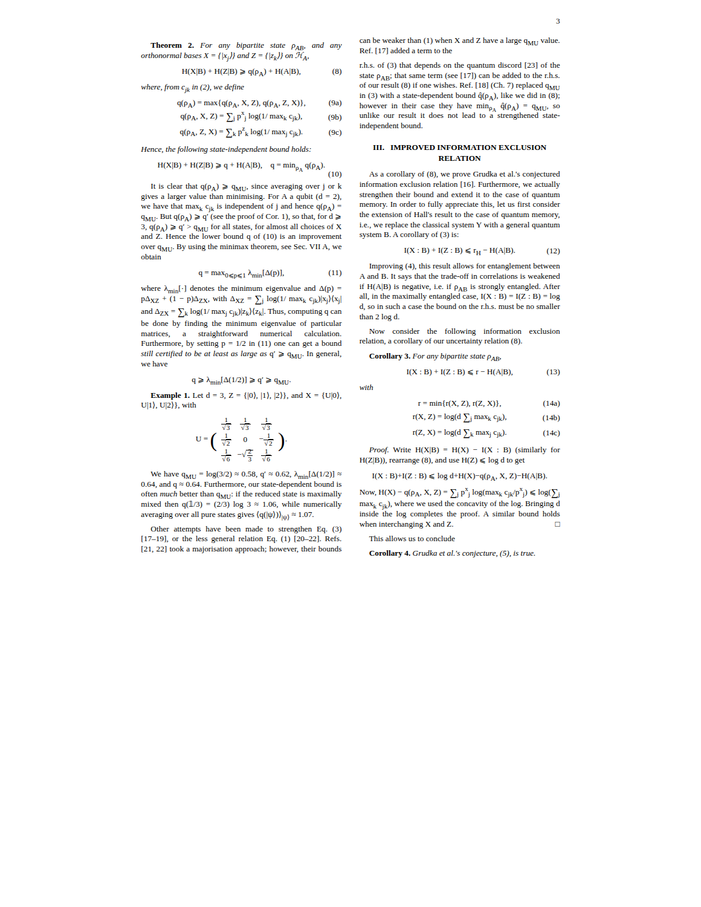3
Theorem 2. For any bipartite state ρAB, and any orthonormal bases X = {|xj⟩} and Z = {|zk⟩} on ℋA,
H(X|B) + H(Z|B) ⩾ q(ρA) + H(A|B),(8)
where, from cjk in (2), we define
q(ρA) = max{q(ρA, X, Z), q(ρA, Z, X)},(9a) q(ρA, X, Z) = ∑j pxj log(1/ maxk cjk),(9b) q(ρA, Z, X) = ∑k pzk log(1/ maxj cjk).(9c)
Hence, the following state-independent bound holds:
H(X|B) + H(Z|B) ⩾ q + H(A|B), q = minρA q(ρA).(10)
It is clear that q(ρA) ⩾ qMU, since averaging over j or k gives a larger value than minimising. For A a qubit (d = 2), we have that maxk cjk is independent of j and hence q(ρA) = qMU. But q(ρA) ⩾ q′ (see the proof of Cor. 1), so that, for d ⩾ 3, q(ρA) ⩾ q′ > qMU for all states, for almost all choices of X and Z. Hence the lower bound q of (10) is an improvement over qMU. By using the minimax theorem, see Sec. VII A, we obtain
q = max0⩽p⩽1 λmin[Δ(p)],(11)
where λmin[·] denotes the minimum eigenvalue and Δ(p) = pΔXZ + (1 − p)ΔZX, with ΔXZ = ∑j log(1/ maxk cjk)|xj⟩⟨xj| and ΔZX = ∑k log(1/ maxj cjk)|zk⟩⟨zk|. Thus, computing q can be done by finding the minimum eigenvalue of particular matrices, a straightforward numerical calculation. Furthermore, by setting p = 1/2 in (11) one can get a bound still certified to be at least as large as q′ ⩾ qMU. In general, we have
q ⩾ λmin[Δ(1/2)] ⩾ q′ ⩾ qMU.
Example 1. Let d = 3, Z = {|0⟩, |1⟩, |2⟩}, and X = {U|0⟩, U|1⟩, U|2⟩}, with
U = (
| 1 √ 3 | 1 √ 3 | 1 √ 3 |
| 1 √ 2 | 0 | − 1 √ 2 |
| 1 √ 6 | − √ 2 3 | 1 √ 6 |
).
We have qMU = log(3/2) ≈ 0.58, q′ ≈ 0.62, λmin[Δ(1/2)] ≈ 0.64, and q ≈ 0.64. Furthermore, our state-dependent bound is often much better than qMU: if the reduced state is maximally mixed then q(𝟙/3) = (2/3) log 3 ≈ 1.06, while numerically averaging over all pure states gives ⟨q(|ψ⟩)⟩|ψ⟩ ≈ 1.07.
Other attempts have been made to strengthen Eq. (3) [17–19], or the less general relation Eq. (1) [20–22]. Refs. [21, 22] took a majorisation approach; however, their bounds can be weaker than (1) when X and Z have a large qMU value. Ref. [17] added a term to the
r.h.s. of (3) that depends on the quantum discord [23] of the state ρAB; that same term (see [17]) can be added to the r.h.s. of our result (8) if one wishes. Ref. [18] (Ch. 7) replaced qMU in (3) with a state-dependent bound q̂(ρA), like we did in (8); however in their case they have minρA q̂(ρA) = qMU, so unlike our result it does not lead to a strengthened state-independent bound.
III. IMPROVED INFORMATION EXCLUSION
RELATION
As a corollary of (8), we prove Grudka et al.'s conjectured information exclusion relation [16]. Furthermore, we actually strengthen their bound and extend it to the case of quantum memory. In order to fully appreciate this, let us first consider the extension of Hall's result to the case of quantum memory, i.e., we replace the classical system Y with a general quantum system B. A corollary of (3) is:
I(X : B) + I(Z : B) ⩽ rH − H(A|B).(12)
Improving (4), this result allows for entanglement between A and B. It says that the trade-off in correlations is weakened if H(A|B) is negative, i.e. if ρAB is strongly entangled. After all, in the maximally entangled case, I(X : B) = I(Z : B) = log d, so in such a case the bound on the r.h.s. must be no smaller than 2 log d.
Now consider the following information exclusion relation, a corollary of our uncertainty relation (8).
Corollary 3. For any bipartite state ρAB,
I(X : B) + I(Z : B) ⩽ r − H(A|B),(13)
with
r = min{r(X, Z), r(Z, X)},(14a) r(X, Z) = log(d ∑j maxk cjk),(14b) r(Z, X) = log(d ∑k maxj cjk).(14c)
Proof. Write H(X|B) = H(X) − I(X : B) (similarly for H(Z|B)), rearrange (8), and use H(Z) ⩽ log d to get
I(X : B)+I(Z : B) ⩽ log d+H(X)−q(ρA, X, Z)−H(A|B).
Now, H(X) − q(ρA, X, Z) = ∑j pxj log(maxk cjk/pxj) ⩽ log(∑j maxk cjk), where we used the concavity of the log. Bringing d inside the log completes the proof. A similar bound holds when interchanging X and Z. □
This allows us to conclude
Corollary 4. Grudka et al.'s conjecture, (5), is true.